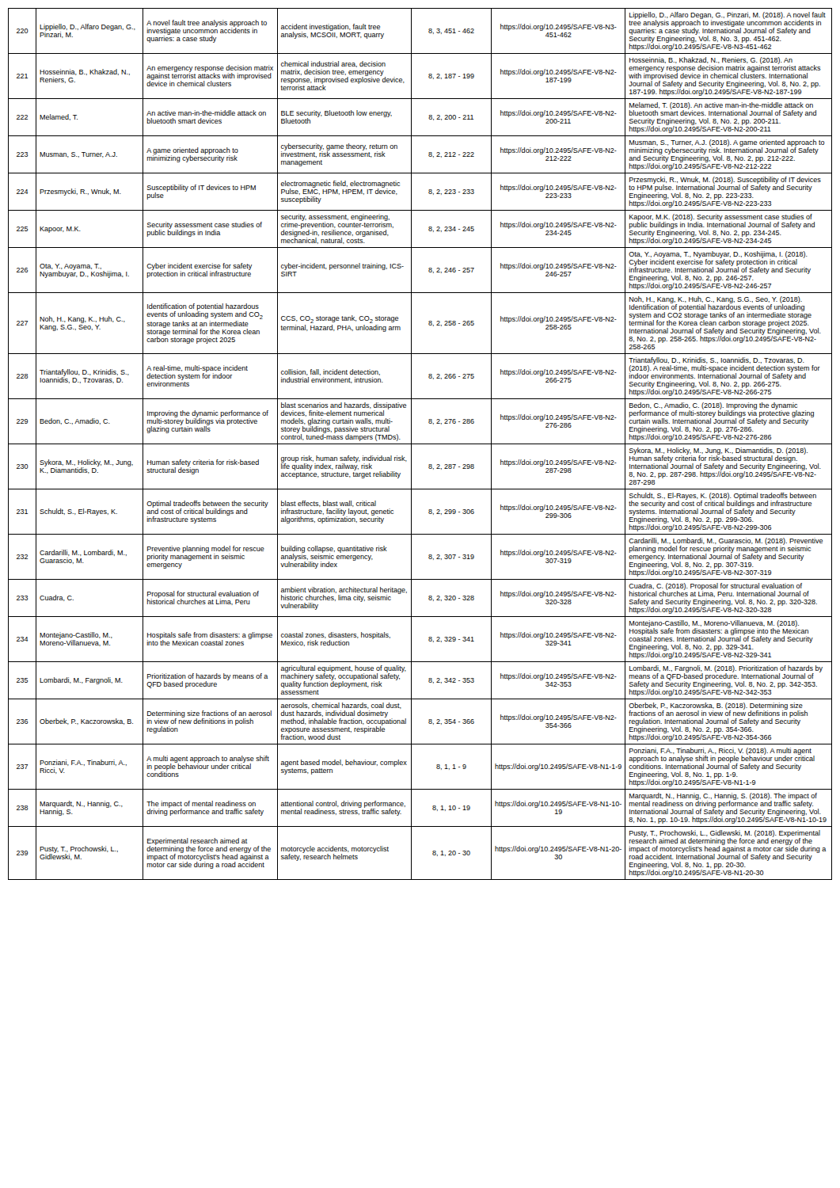| 220 | Lippiello, D., Alfaro Degan, G., Pinzari, M. | A novel fault tree analysis approach to investigate uncommon accidents in quarries: a case study | accident investigation, fault tree analysis, MCSOII, MORT, quarry | 8, 3, 451 - 462 | https://doi.org/10.2495/SAFE-V8-N3-451-462 | Lippiello, D., Alfaro Degan, G., Pinzari, M. (2018). A novel fault tree analysis approach to investigate uncommon accidents in quarries: a case study. International Journal of Safety and Security Engineering, Vol. 8, No. 3, pp. 451-462. https://doi.org/10.2495/SAFE-V8-N3-451-462 |
| 221 | Hosseinnia, B., Khakzad, N., Reniers, G. | An emergency response decision matrix against terrorist attacks with improvised device in chemical clusters | chemical industrial area, decision matrix, decision tree, emergency response, improvised explosive device, terrorist attack | 8, 2, 187 - 199 | https://doi.org/10.2495/SAFE-V8-N2-187-199 | Hosseinnia, B., Khakzad, N., Reniers, G. (2018). An emergency response decision matrix against terrorist attacks with improvised device in chemical clusters. International Journal of Safety and Security Engineering, Vol. 8, No. 2, pp. 187-199. https://doi.org/10.2495/SAFE-V8-N2-187-199 |
| 222 | Melamed, T. | An active man-in-the-middle attack on bluetooth smart devices | BLE security, Bluetooth low energy, Bluetooth | 8, 2, 200 - 211 | https://doi.org/10.2495/SAFE-V8-N2-200-211 | Melamed, T. (2018). An active man-in-the-middle attack on bluetooth smart devices. International Journal of Safety and Security Engineering, Vol. 8, No. 2, pp. 200-211. https://doi.org/10.2495/SAFE-V8-N2-200-211 |
| 223 | Musman, S., Turner, A.J. | A game oriented approach to minimizing cybersecurity risk | cybersecurity, game theory, return on investment, risk assessment, risk management | 8, 2, 212 - 222 | https://doi.org/10.2495/SAFE-V8-N2-212-222 | Musman, S., Turner, A.J. (2018). A game oriented approach to minimizing cybersecurity risk. International Journal of Safety and Security Engineering, Vol. 8, No. 2, pp. 212-222. https://doi.org/10.2495/SAFE-V8-N2-212-222 |
| 224 | Przesmycki, R., Wnuk, M. | Susceptibility of IT devices to HPM pulse | electromagnetic field, electromagnetic Pulse, EMC, HPM, HPEM, IT device, susceptibility | 8, 2, 223 - 233 | https://doi.org/10.2495/SAFE-V8-N2-223-233 | Przesmycki, R., Wnuk, M. (2018). Susceptibility of IT devices to HPM pulse. International Journal of Safety and Security Engineering, Vol. 8, No. 2, pp. 223-233. https://doi.org/10.2495/SAFE-V8-N2-223-233 |
| 225 | Kapoor, M.K. | Security assessment case studies of public buildings in India | security, assessment, engineering, crime-prevention, counter-terrorism, designed-in, resilience, organised, mechanical, natural, costs. | 8, 2, 234 - 245 | https://doi.org/10.2495/SAFE-V8-N2-234-245 | Kapoor, M.K. (2018). Security assessment case studies of public buildings in India. International Journal of Safety and Security Engineering, Vol. 8, No. 2, pp. 234-245. https://doi.org/10.2495/SAFE-V8-N2-234-245 |
| 226 | Ota, Y., Aoyama, T., Nyambuyar, D., Koshijima, I. | Cyber incident exercise for safety protection in critical infrastructure | cyber-incident, personnel training, ICS-SIRT | 8, 2, 246 - 257 | https://doi.org/10.2495/SAFE-V8-N2-246-257 | Ota, Y., Aoyama, T., Nyambuyar, D., Koshijima, I. (2018). Cyber incident exercise for safety protection in critical infrastructure. International Journal of Safety and Security Engineering, Vol. 8, No. 2, pp. 246-257. https://doi.org/10.2495/SAFE-V8-N2-246-257 |
| 227 | Noh, H., Kang, K., Huh, C., Kang, S.G., Seo, Y. | Identification of potential hazardous events of unloading system and CO 2 storage tanks at an intermediate storage terminal for the Korea clean carbon storage project 2025 | CCS, CO 2 storage tank, CO 2 storage terminal, Hazard, PHA, unloading arm | 8, 2, 258 - 265 | https://doi.org/10.2495/SAFE-V8-N2-258-265 | Noh, H., Kang, K., Huh, C., Kang, S.G., Seo, Y. (2018). Identification of potential hazardous events of unloading system and CO2 storage tanks of an intermediate storage terminal for the Korea clean carbon storage project 2025. International Journal of Safety and Security Engineering, Vol. 8, No. 2, pp. 258-265. https://doi.org/10.2495/SAFE-V8-N2-258-265 |
| 228 | Triantafyllou, D., Krinidis, S., Ioannidis, D., Tzovaras, D. | A real-time, multi-space incident detection system for indoor environments | collision, fall, incident detection, industrial environment, intrusion. | 8, 2, 266 - 275 | https://doi.org/10.2495/SAFE-V8-N2-266-275 | Triantafyllou, D., Krinidis, S., Ioannidis, D., Tzovaras, D. (2018). A real-time, multi-space incident detection system for indoor environments. International Journal of Safety and Security Engineering, Vol. 8, No. 2, pp. 266-275. https://doi.org/10.2495/SAFE-V8-N2-266-275 |
| 229 | Bedon, C., Amadio, C. | Improving the dynamic performance of multi-storey buildings via protective glazing curtain walls | blast scenarios and hazards, dissipative devices, finite-element numerical models, glazing curtain walls, multi-storey buildings, passive structural control, tuned-mass dampers (TMDs). | 8, 2, 276 - 286 | https://doi.org/10.2495/SAFE-V8-N2-276-286 | Bedon, C., Amadio, C. (2018). Improving the dynamic performance of multi-storey buildings via protective glazing curtain walls. International Journal of Safety and Security Engineering, Vol. 8, No. 2, pp. 276-286. https://doi.org/10.2495/SAFE-V8-N2-276-286 |
| 230 | Sykora, M., Holicky, M., Jung, K., Diamantidis, D. | Human safety criteria for risk-based structural design | group risk, human safety, individual risk, life quality index, railway, risk acceptance, structure, target reliability | 8, 2, 287 - 298 | https://doi.org/10.2495/SAFE-V8-N2-287-298 | Sykora, M., Holicky, M., Jung, K., Diamantidis, D. (2018). Human safety criteria for risk-based structural design. International Journal of Safety and Security Engineering, Vol. 8, No. 2, pp. 287-298. https://doi.org/10.2495/SAFE-V8-N2-287-298 |
| 231 | Schuldt, S., El-Rayes, K. | Optimal tradeoffs between the security and cost of critical buildings and infrastructure systems | blast effects, blast wall, critical infrastructure, facility layout, genetic algorithms, optimization, security | 8, 2, 299 - 306 | https://doi.org/10.2495/SAFE-V8-N2-299-306 | Schuldt, S., El-Rayes, K. (2018). Optimal tradeoffs between the security and cost of critical buildings and infrastructure systems. International Journal of Safety and Security Engineering, Vol. 8, No. 2, pp. 299-306. https://doi.org/10.2495/SAFE-V8-N2-299-306 |
| 232 | Cardarilli, M., Lombardi, M., Guarascio, M. | Preventive planning model for rescue priority management in seismic emergency | building collapse, quantitative risk analysis, seismic emergency, vulnerability index | 8, 2, 307 - 319 | https://doi.org/10.2495/SAFE-V8-N2-307-319 | Cardarilli, M., Lombardi, M., Guarascio, M. (2018). Preventive planning model for rescue priority management in seismic emergency. International Journal of Safety and Security Engineering, Vol. 8, No. 2, pp. 307-319. https://doi.org/10.2495/SAFE-V8-N2-307-319 |
| 233 | Cuadra, C. | Proposal for structural evaluation of historical churches at Lima, Peru | ambient vibration, architectural heritage, historic churches, lima city, seismic vulnerability | 8, 2, 320 - 328 | https://doi.org/10.2495/SAFE-V8-N2-320-328 | Cuadra, C. (2018). Proposal for structural evaluation of historical churches at Lima, Peru. International Journal of Safety and Security Engineering, Vol. 8, No. 2, pp. 320-328. https://doi.org/10.2495/SAFE-V8-N2-320-328 |
| 234 | Montejano-Castillo, M., Moreno-Villanueva, M. | Hospitals safe from disasters: a glimpse into the Mexican coastal zones | coastal zones, disasters, hospitals, Mexico, risk reduction | 8, 2, 329 - 341 | https://doi.org/10.2495/SAFE-V8-N2-329-341 | Montejano-Castillo, M., Moreno-Villanueva, M. (2018). Hospitals safe from disasters: a glimpse into the Mexican coastal zones. International Journal of Safety and Security Engineering, Vol. 8, No. 2, pp. 329-341. https://doi.org/10.2495/SAFE-V8-N2-329-341 |
| 235 | Lombardi, M., Fargnoli, M. | Prioritization of hazards by means of a QFD based procedure | agricultural equipment, house of quality, machinery safety, occupational safety, quality function deployment, risk assessment | 8, 2, 342 - 353 | https://doi.org/10.2495/SAFE-V8-N2-342-353 | Lombardi, M., Fargnoli, M. (2018). Prioritization of hazards by means of a QFD-based procedure. International Journal of Safety and Security Engineering, Vol. 8, No. 2, pp. 342-353. https://doi.org/10.2495/SAFE-V8-N2-342-353 |
| 236 | Oberbek, P., Kaczorowska, B. | Determining size fractions of an aerosol in view of new definitions in polish regulation | aerosols, chemical hazards, coal dust, dust hazards, individual dosimetry method, inhalable fraction, occupational exposure assessment, respirable fraction, wood dust | 8, 2, 354 - 366 | https://doi.org/10.2495/SAFE-V8-N2-354-366 | Oberbek, P., Kaczorowska, B. (2018). Determining size fractions of an aerosol in view of new definitions in polish regulation. International Journal of Safety and Security Engineering, Vol. 8, No. 2, pp. 354-366. https://doi.org/10.2495/SAFE-V8-N2-354-366 |
| 237 | Ponziani, F.A., Tinaburri, A., Ricci, V. | A multi agent approach to analyse shift in people behaviour under critical conditions | agent based model, behaviour, complex systems, pattern | 8, 1, 1 - 9 | https://doi.org/10.2495/SAFE-V8-N1-1-9 | Ponziani, F.A., Tinaburri, A., Ricci, V. (2018). A multi agent approach to analyse shift in people behaviour under critical conditions. International Journal of Safety and Security Engineering, Vol. 8, No. 1, pp. 1-9. https://doi.org/10.2495/SAFE-V8-N1-1-9 |
| 238 | Marquardt, N., Hannig, C., Hannig, S. | The impact of mental readiness on driving performance and traffic safety | attentional control, driving performance, mental readiness, stress, traffic safety. | 8, 1, 10 - 19 | https://doi.org/10.2495/SAFE-V8-N1-10-19 | Marquardt, N., Hannig, C., Hannig, S. (2018). The impact of mental readiness on driving performance and traffic safety. International Journal of Safety and Security Engineering, Vol. 8, No. 1, pp. 10-19. https://doi.org/10.2495/SAFE-V8-N1-10-19 |
| 239 | Pusty, T., Prochowski, L., Gidlewski, M. | Experimental research aimed at determining the force and energy of the impact of motorcyclist's head against a motor car side during a road accident | motorcycle accidents, motorcyclist safety, research helmets | 8, 1, 20 - 30 | https://doi.org/10.2495/SAFE-V8-N1-20-30 | Pusty, T., Prochowski, L., Gidlewski, M. (2018). Experimental research aimed at determining the force and energy of the impact of motorcyclist's head against a motor car side during a road accident. International Journal of Safety and Security Engineering, Vol. 8, No. 1, pp. 20-30. https://doi.org/10.2495/SAFE-V8-N1-20-30 |